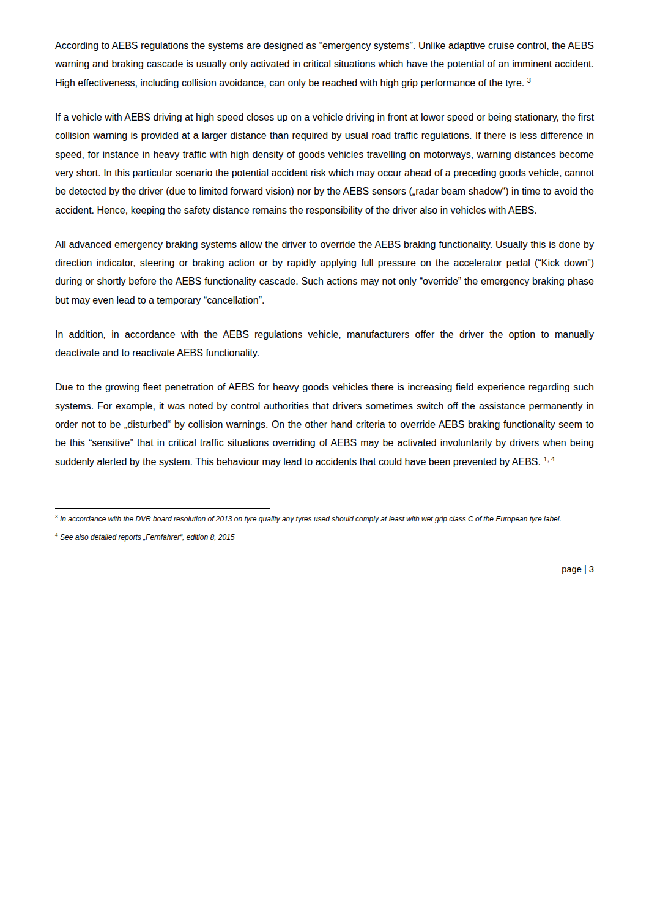According to AEBS regulations the systems are designed as “emergency systems”. Unlike adaptive cruise control, the AEBS warning and braking cascade is usually only activated in critical situations which have the potential of an imminent accident. High effectiveness, including collision avoidance, can only be reached with high grip performance of the tyre. 3
If a vehicle with AEBS driving at high speed closes up on a vehicle driving in front at lower speed or being stationary, the first collision warning is provided at a larger distance than required by usual road traffic regulations. If there is less difference in speed, for instance in heavy traffic with high density of goods vehicles travelling on motorways, warning distances become very short. In this particular scenario the potential accident risk which may occur ahead of a preceding goods vehicle, cannot be detected by the driver (due to limited forward vision) nor by the AEBS sensors („radar beam shadow“) in time to avoid the accident. Hence, keeping the safety distance remains the responsibility of the driver also in vehicles with AEBS.
All advanced emergency braking systems allow the driver to override the AEBS braking functionality. Usually this is done by direction indicator, steering or braking action or by rapidly applying full pressure on the accelerator pedal (“Kick down”) during or shortly before the AEBS functionality cascade. Such actions may not only “override” the emergency braking phase but may even lead to a temporary “cancellation”.
In addition, in accordance with the AEBS regulations vehicle, manufacturers offer the driver the option to manually deactivate and to reactivate AEBS functionality.
Due to the growing fleet penetration of AEBS for heavy goods vehicles there is increasing field experience regarding such systems. For example, it was noted by control authorities that drivers sometimes switch off the assistance permanently in order not to be „disturbed“ by collision warnings. On the other hand criteria to override AEBS braking functionality seem to be this “sensitive” that in critical traffic situations overriding of AEBS may be activated involuntarily by drivers when being suddenly alerted by the system. This behaviour may lead to accidents that could have been prevented by AEBS. 1, 4
3 In accordance with the DVR board resolution of 2013 on tyre quality any tyres used should comply at least with wet grip class C of the European tyre label.
4 See also detailed reports „Fernfahrer“, edition 8, 2015
page | 3